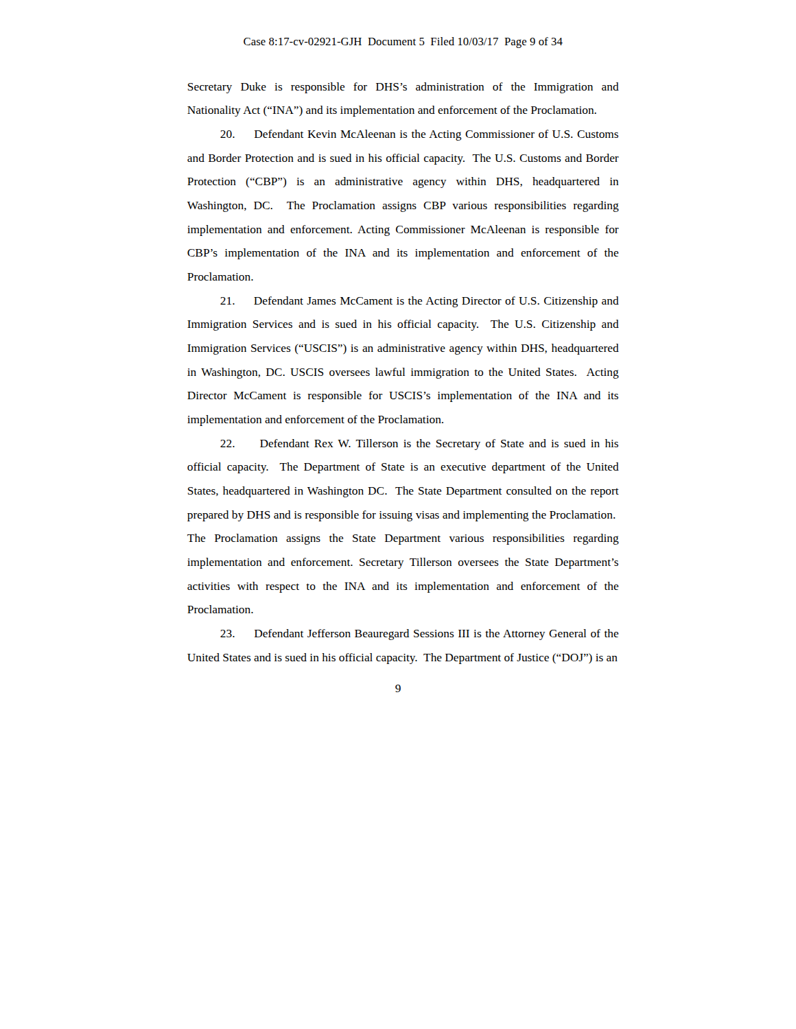Case 8:17-cv-02921-GJH Document 5 Filed 10/03/17 Page 9 of 34
Secretary Duke is responsible for DHS’s administration of the Immigration and Nationality Act (“INA”) and its implementation and enforcement of the Proclamation.
20. Defendant Kevin McAleenan is the Acting Commissioner of U.S. Customs and Border Protection and is sued in his official capacity. The U.S. Customs and Border Protection (“CBP”) is an administrative agency within DHS, headquartered in Washington, DC. The Proclamation assigns CBP various responsibilities regarding implementation and enforcement. Acting Commissioner McAleenan is responsible for CBP’s implementation of the INA and its implementation and enforcement of the Proclamation.
21. Defendant James McCament is the Acting Director of U.S. Citizenship and Immigration Services and is sued in his official capacity. The U.S. Citizenship and Immigration Services (“USCIS”) is an administrative agency within DHS, headquartered in Washington, DC. USCIS oversees lawful immigration to the United States. Acting Director McCament is responsible for USCIS’s implementation of the INA and its implementation and enforcement of the Proclamation.
22. Defendant Rex W. Tillerson is the Secretary of State and is sued in his official capacity. The Department of State is an executive department of the United States, headquartered in Washington DC. The State Department consulted on the report prepared by DHS and is responsible for issuing visas and implementing the Proclamation. The Proclamation assigns the State Department various responsibilities regarding implementation and enforcement. Secretary Tillerson oversees the State Department’s activities with respect to the INA and its implementation and enforcement of the Proclamation.
23. Defendant Jefferson Beauregard Sessions III is the Attorney General of the United States and is sued in his official capacity. The Department of Justice (“DOJ”) is an
9